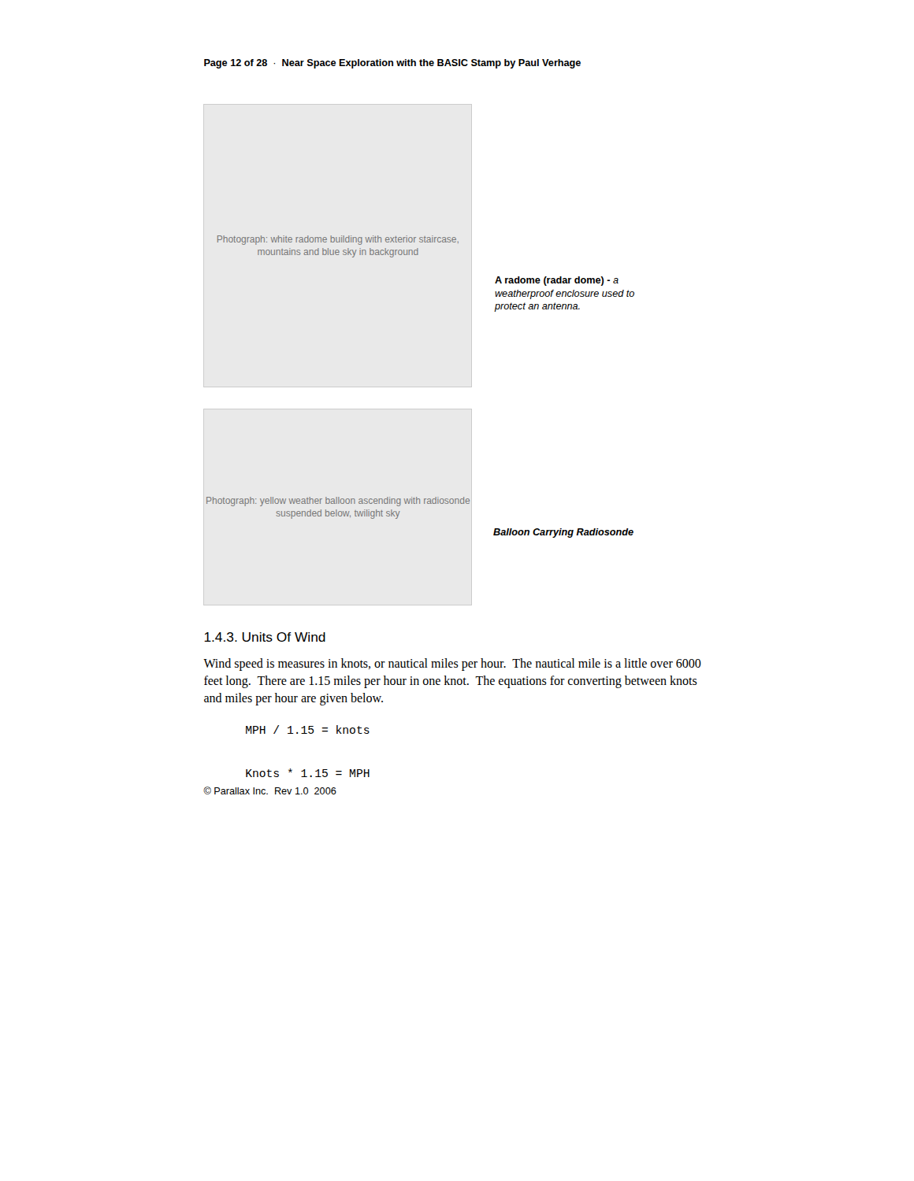Page 12 of 28 · Near Space Exploration with the BASIC Stamp by Paul Verhage
Photograph: white radome building with exterior staircase, mountains and blue sky in background
A radome (radar dome) - a weatherproof enclosure used to protect an antenna.
Photograph: yellow weather balloon ascending with radiosonde suspended below, twilight sky
Balloon Carrying Radiosonde
1.4.3. Units Of Wind
Wind speed is measures in knots, or nautical miles per hour. The nautical mile is a little over 6000 feet long. There are 1.15 miles per hour in one knot. The equations for converting between knots and miles per hour are given below.
MPH / 1.15 = knots

Knots * 1.15 = MPH
© Parallax Inc. Rev 1.0 2006